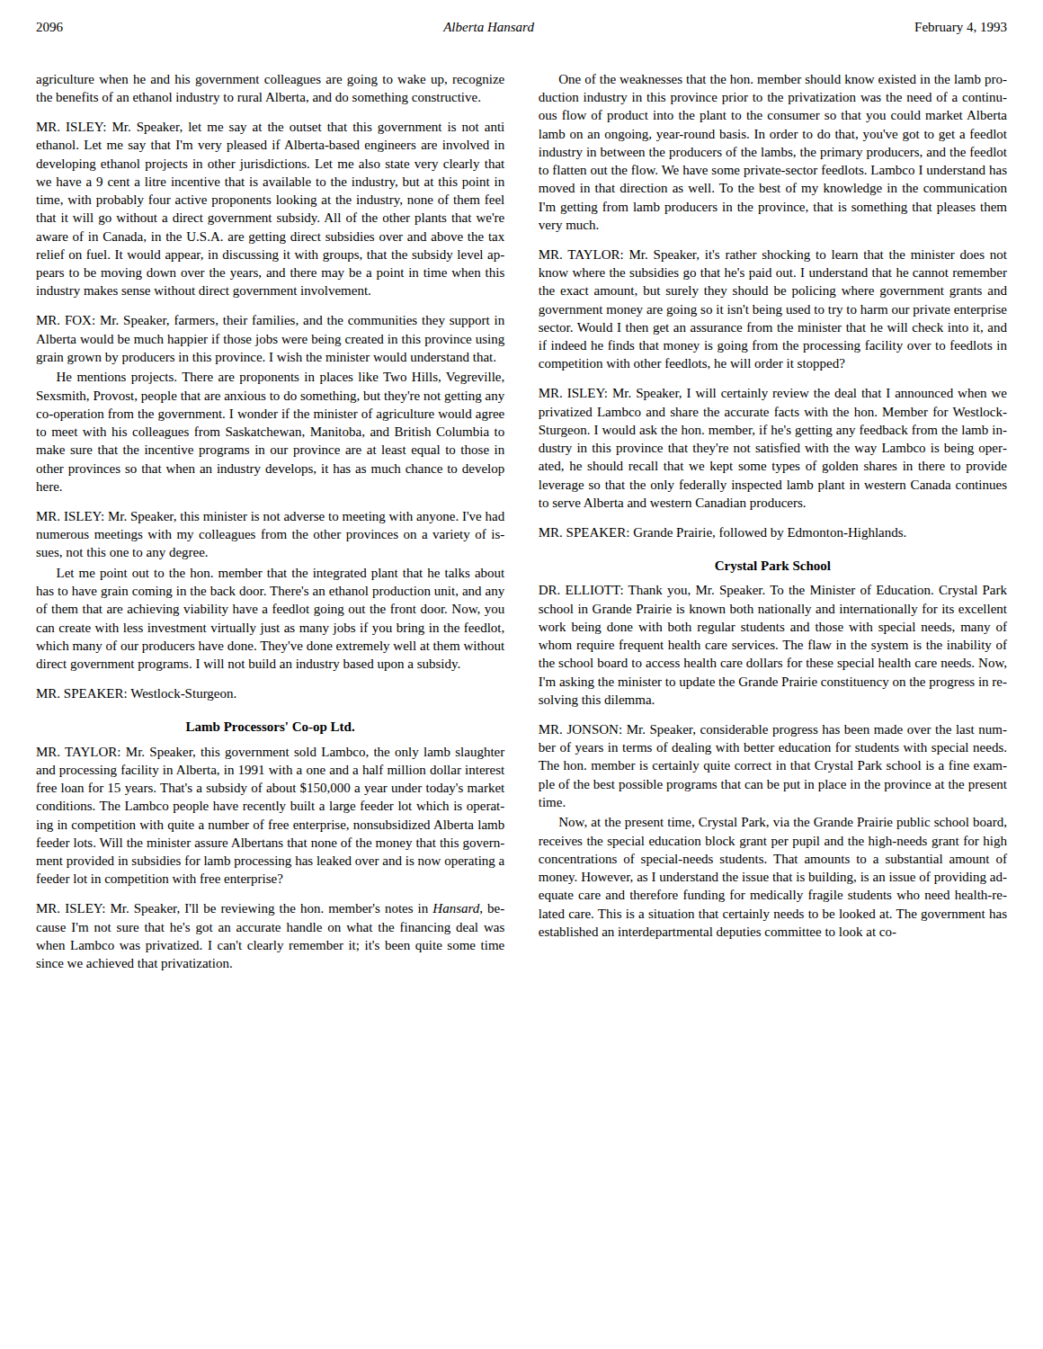2096 Alberta Hansard February 4, 1993
agriculture when he and his government colleagues are going to wake up, recognize the benefits of an ethanol industry to rural Alberta, and do something constructive.
MR. ISLEY: Mr. Speaker, let me say at the outset that this government is not anti ethanol. Let me say that I'm very pleased if Alberta-based engineers are involved in developing ethanol projects in other jurisdictions. Let me also state very clearly that we have a 9 cent a litre incentive that is available to the industry, but at this point in time, with probably four active proponents looking at the industry, none of them feel that it will go without a direct government subsidy. All of the other plants that we're aware of in Canada, in the U.S.A. are getting direct subsidies over and above the tax relief on fuel. It would appear, in discussing it with groups, that the subsidy level appears to be moving down over the years, and there may be a point in time when this industry makes sense without direct government involvement.
MR. FOX: Mr. Speaker, farmers, their families, and the communities they support in Alberta would be much happier if those jobs were being created in this province using grain grown by producers in this province. I wish the minister would understand that.
He mentions projects. There are proponents in places like Two Hills, Vegreville, Sexsmith, Provost, people that are anxious to do something, but they're not getting any co-operation from the government. I wonder if the minister of agriculture would agree to meet with his colleagues from Saskatchewan, Manitoba, and British Columbia to make sure that the incentive programs in our province are at least equal to those in other provinces so that when an industry develops, it has as much chance to develop here.
MR. ISLEY: Mr. Speaker, this minister is not adverse to meeting with anyone. I've had numerous meetings with my colleagues from the other provinces on a variety of issues, not this one to any degree.
Let me point out to the hon. member that the integrated plant that he talks about has to have grain coming in the back door. There's an ethanol production unit, and any of them that are achieving viability have a feedlot going out the front door. Now, you can create with less investment virtually just as many jobs if you bring in the feedlot, which many of our producers have done. They've done extremely well at them without direct government programs. I will not build an industry based upon a subsidy.
MR. SPEAKER: Westlock-Sturgeon.
Lamb Processors' Co-op Ltd.
MR. TAYLOR: Mr. Speaker, this government sold Lambco, the only lamb slaughter and processing facility in Alberta, in 1991 with a one and a half million dollar interest free loan for 15 years. That's a subsidy of about $150,000 a year under today's market conditions. The Lambco people have recently built a large feeder lot which is operating in competition with quite a number of free enterprise, nonsubsidized Alberta lamb feeder lots. Will the minister assure Albertans that none of the money that this government provided in subsidies for lamb processing has leaked over and is now operating a feeder lot in competition with free enterprise?
MR. ISLEY: Mr. Speaker, I'll be reviewing the hon. member's notes in Hansard, because I'm not sure that he's got an accurate handle on what the financing deal was when Lambco was privatized. I can't clearly remember it; it's been quite some time since we achieved that privatization.
One of the weaknesses that the hon. member should know existed in the lamb production industry in this province prior to the privatization was the need of a continuous flow of product into the plant to the consumer so that you could market Alberta lamb on an ongoing, year-round basis. In order to do that, you've got to get a feedlot industry in between the producers of the lambs, the primary producers, and the feedlot to flatten out the flow. We have some private-sector feedlots. Lambco I understand has moved in that direction as well. To the best of my knowledge in the communication I'm getting from lamb producers in the province, that is something that pleases them very much.
MR. TAYLOR: Mr. Speaker, it's rather shocking to learn that the minister does not know where the subsidies go that he's paid out. I understand that he cannot remember the exact amount, but surely they should be policing where government grants and government money are going so it isn't being used to try to harm our private enterprise sector. Would I then get an assurance from the minister that he will check into it, and if indeed he finds that money is going from the processing facility over to feedlots in competition with other feedlots, he will order it stopped?
MR. ISLEY: Mr. Speaker, I will certainly review the deal that I announced when we privatized Lambco and share the accurate facts with the hon. Member for Westlock-Sturgeon. I would ask the hon. member, if he's getting any feedback from the lamb industry in this province that they're not satisfied with the way Lambco is being operated, he should recall that we kept some types of golden shares in there to provide leverage so that the only federally inspected lamb plant in western Canada continues to serve Alberta and western Canadian producers.
MR. SPEAKER: Grande Prairie, followed by Edmonton-Highlands.
Crystal Park School
DR. ELLIOTT: Thank you, Mr. Speaker. To the Minister of Education. Crystal Park school in Grande Prairie is known both nationally and internationally for its excellent work being done with both regular students and those with special needs, many of whom require frequent health care services. The flaw in the system is the inability of the school board to access health care dollars for these special health care needs. Now, I'm asking the minister to update the Grande Prairie constituency on the progress in resolving this dilemma.
MR. JONSON: Mr. Speaker, considerable progress has been made over the last number of years in terms of dealing with better education for students with special needs. The hon. member is certainly quite correct in that Crystal Park school is a fine example of the best possible programs that can be put in place in the province at the present time.
Now, at the present time, Crystal Park, via the Grande Prairie public school board, receives the special education block grant per pupil and the high-needs grant for high concentrations of special-needs students. That amounts to a substantial amount of money. However, as I understand the issue that is building, is an issue of providing adequate care and therefore funding for medically fragile students who need health-related care. This is a situation that certainly needs to be looked at. The government has established an interdepartmental deputies committee to look at co-